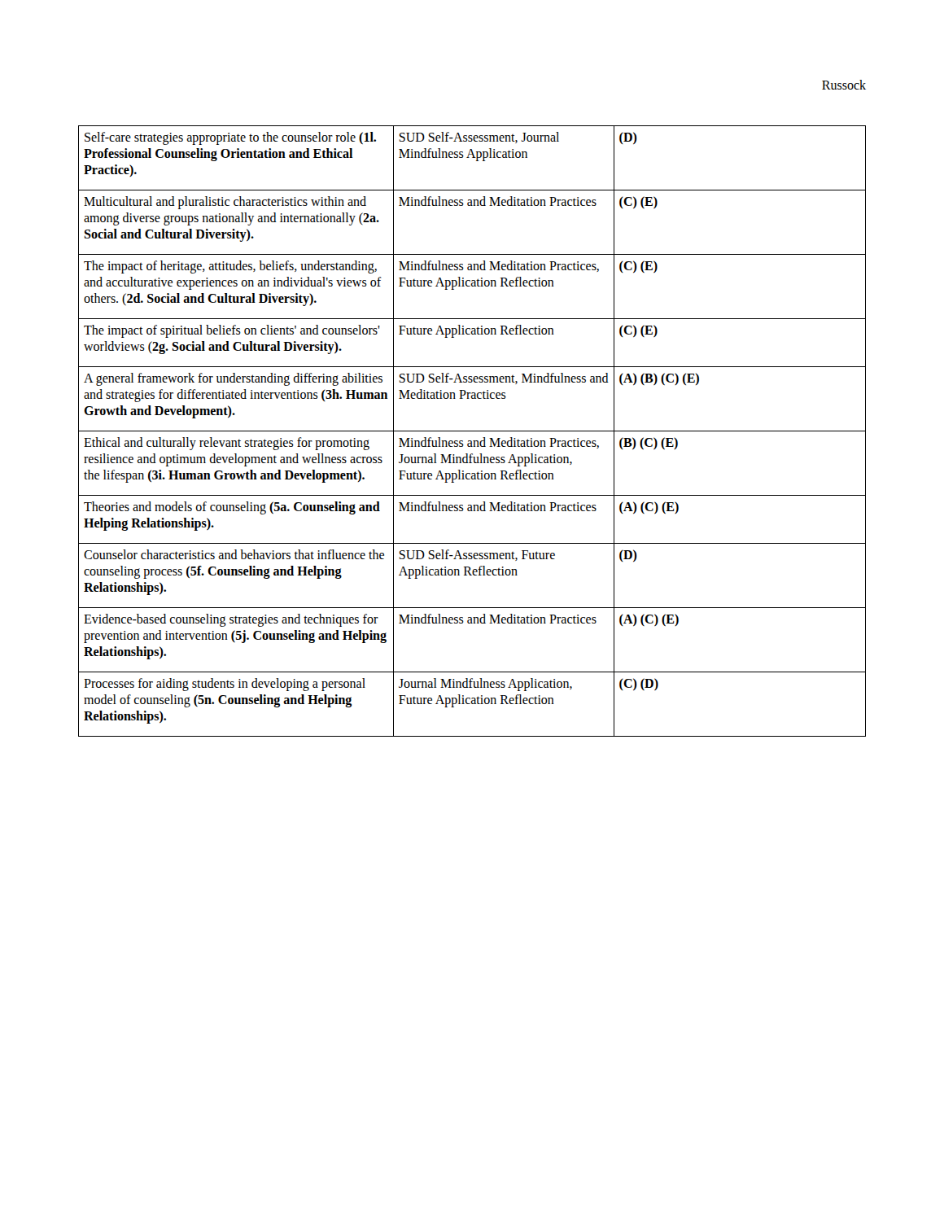Russock
| Self-care strategies appropriate to the counselor role (1l. Professional Counseling Orientation and Ethical Practice). | SUD Self-Assessment, Journal Mindfulness Application | (D) |
| Multicultural and pluralistic characteristics within and among diverse groups nationally and internationally ( 2a. Social and Cultural Diversity). | Mindfulness and Meditation Practices | (C) (E) |
| The impact of heritage, attitudes, beliefs, understanding, and acculturative experiences on an individual's views of others. ( 2d. Social and Cultural Diversity). | Mindfulness and Meditation Practices, Future Application Reflection | (C) (E) |
| The impact of spiritual beliefs on clients' and counselors' worldviews ( 2g. Social and Cultural Diversity). | Future Application Reflection | (C) (E) |
| A general framework for understanding differing abilities and strategies for differentiated interventions (3h. Human Growth and Development). | SUD Self-Assessment, Mindfulness and Meditation Practices | (A) (B) (C) (E) |
| Ethical and culturally relevant strategies for promoting resilience and optimum development and wellness across the lifespan (3i. Human Growth and Development). | Mindfulness and Meditation Practices, Journal Mindfulness Application, Future Application Reflection | (B) (C) (E) |
| Theories and models of counseling (5a. Counseling and Helping Relationships). | Mindfulness and Meditation Practices | (A) (C) (E) |
| Counselor characteristics and behaviors that influence the counseling process (5f. Counseling and Helping Relationships). | SUD Self-Assessment, Future Application Reflection | (D) |
| Evidence-based counseling strategies and techniques for prevention and intervention (5j. Counseling and Helping Relationships). | Mindfulness and Meditation Practices | (A) (C) (E) |
| Processes for aiding students in developing a personal model of counseling (5n. Counseling and Helping Relationships). | Journal Mindfulness Application, Future Application Reflection | (C) (D) |